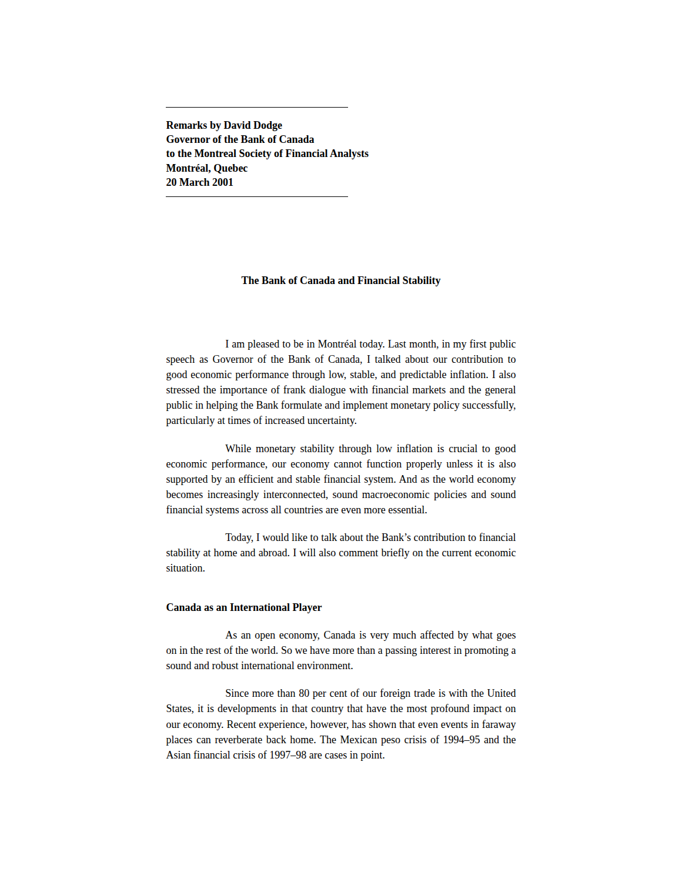Remarks by David Dodge
Governor of the Bank of Canada
to the Montreal Society of Financial Analysts
Montréal, Quebec
20 March 2001
The Bank of Canada and Financial Stability
I am pleased to be in Montréal today. Last month, in my first public speech as Governor of the Bank of Canada, I talked about our contribution to good economic performance through low, stable, and predictable inflation. I also stressed the importance of frank dialogue with financial markets and the general public in helping the Bank formulate and implement monetary policy successfully, particularly at times of increased uncertainty.
While monetary stability through low inflation is crucial to good economic performance, our economy cannot function properly unless it is also supported by an efficient and stable financial system. And as the world economy becomes increasingly interconnected, sound macroeconomic policies and sound financial systems across all countries are even more essential.
Today, I would like to talk about the Bank’s contribution to financial stability at home and abroad. I will also comment briefly on the current economic situation.
Canada as an International Player
As an open economy, Canada is very much affected by what goes on in the rest of the world. So we have more than a passing interest in promoting a sound and robust international environment.
Since more than 80 per cent of our foreign trade is with the United States, it is developments in that country that have the most profound impact on our economy. Recent experience, however, has shown that even events in faraway places can reverberate back home. The Mexican peso crisis of 1994–95 and the Asian financial crisis of 1997–98 are cases in point.